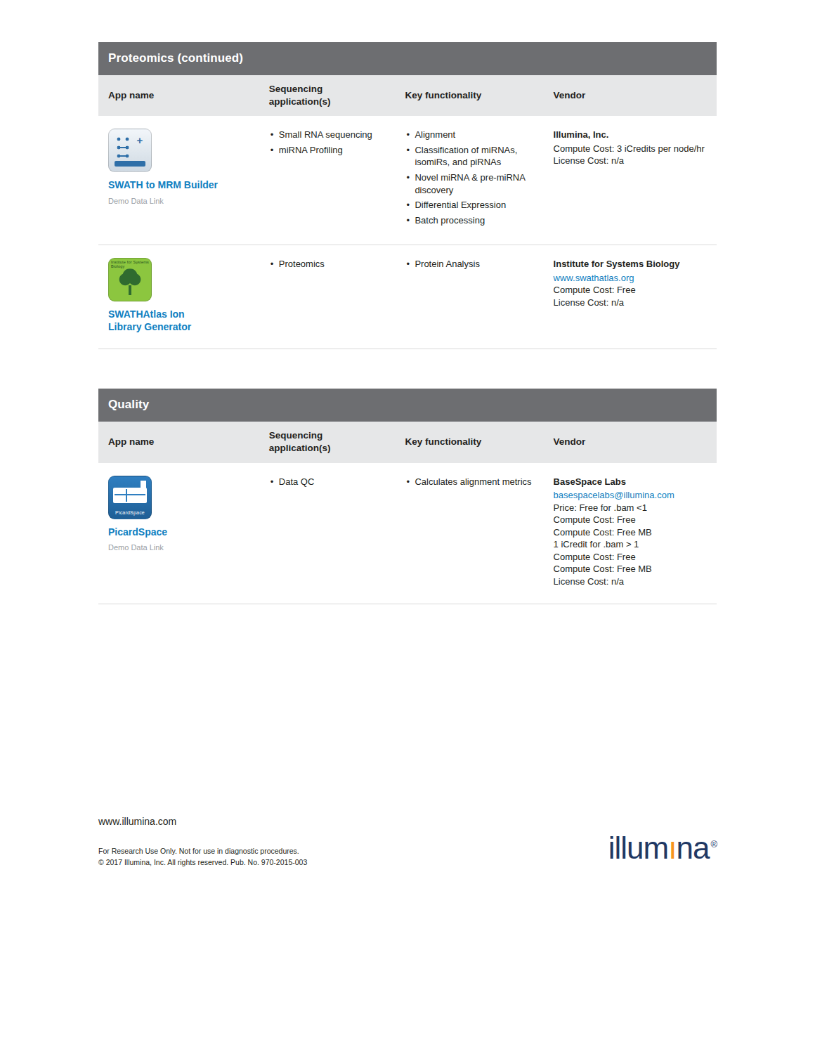Proteomics (continued)
| App name | Sequencing application(s) | Key functionality | Vendor |
| --- | --- | --- | --- |
| + SWATH to MRM Builder Demo Data Link | Small RNA sequencing miRNA Profiling | Alignment Classification of miRNAs, isomiRs, and piRNAs Novel miRNA & pre-miRNA discovery Differential Expression Batch processing | Illumina, Inc. Compute Cost: 3 iCredits per node/hr License Cost: n/a |
| Institute for Systems Biology SWATHAtlas Ion Library Generator | Proteomics | Protein Analysis | Institute for Systems Biology www.swathatlas.org Compute Cost: Free License Cost: n/a |
Quality
| App name | Sequencing application(s) | Key functionality | Vendor |
| --- | --- | --- | --- |
| PicardSpace PicardSpace Demo Data Link | Data QC | Calculates alignment metrics | BaseSpace Labs basespacelabs@illumina.com Price: Free for .bam <1 Compute Cost: Free Compute Cost: Free MB 1 iCredit for .bam > 1 Compute Cost: Free Compute Cost: Free MB License Cost: n/a |
www.illumina.com
For Research Use Only. Not for use in diagnostic procedures.
© 2017 Illumina, Inc. All rights reserved. Pub. No. 970-2015-003
illumına®